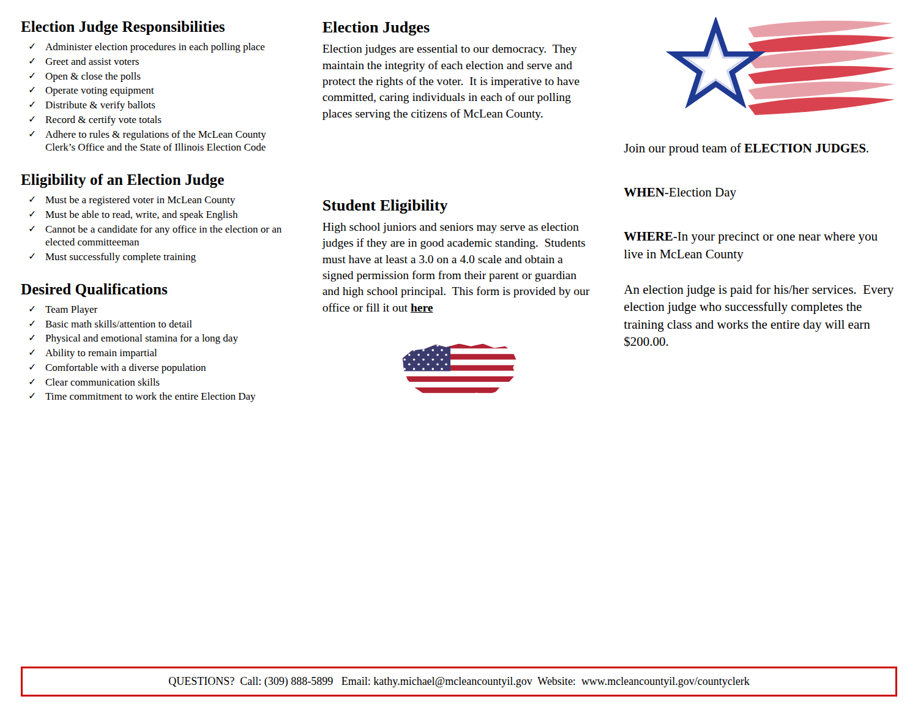Election Judge Responsibilities
Administer election procedures in each polling place
Greet and assist voters
Open & close the polls
Operate voting equipment
Distribute & verify ballots
Record & certify vote totals
Adhere to rules & regulations of the McLean County Clerk’s Office and the State of Illinois Election Code
Eligibility of an Election Judge
Must be a registered voter in McLean County
Must be able to read, write, and speak English
Cannot be a candidate for any office in the election or an elected committeeman
Must successfully complete training
Desired Qualifications
Team Player
Basic math skills/attention to detail
Physical and emotional stamina for a long day
Ability to remain impartial
Comfortable with a diverse population
Clear communication skills
Time commitment to work the entire Election Day
Election Judges
Election judges are essential to our democracy. They maintain the integrity of each election and serve and protect the rights of the voter. It is imperative to have committed, caring individuals in each of our polling places serving the citizens of McLean County.
Student Eligibility
High school juniors and seniors may serve as election judges if they are in good academic standing. Students must have at least a 3.0 on a 4.0 scale and obtain a signed permission form from their parent or guardian and high school principal. This form is provided by our office or fill it out here
Join our proud team of ELECTION JUDGES.
WHEN-Election Day
WHERE-In your precinct or one near where you live in McLean County
An election judge is paid for his/her services. Every election judge who successfully completes the training class and works the entire day will earn $200.00.
QUESTIONS? Call: (309) 888-5899 Email: kathy.michael@mcleancountyil.gov Website: www.mcleancountyil.gov/countyclerk